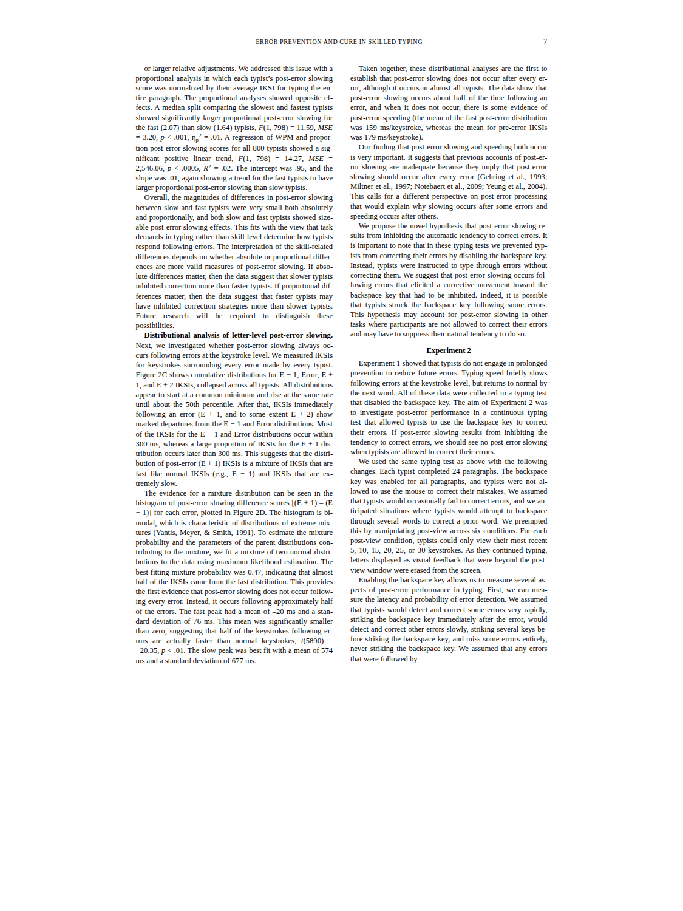ERROR PREVENTION AND CURE IN SKILLED TYPING 7
or larger relative adjustments. We addressed this issue with a proportional analysis in which each typist’s post-error slowing score was normalized by their average IKSI for typing the entire paragraph. The proportional analyses showed opposite effects. A median split comparing the slowest and fastest typists showed significantly larger proportional post-error slowing for the fast (2.07) than slow (1.64) typists, F(1, 798) = 11.59, MSE = 3.20, p < .001, ηp2 = .01. A regression of WPM and proportion post-error slowing scores for all 800 typists showed a significant positive linear trend, F(1, 798) = 14.27, MSE = 2,546.06, p < .0005, R2 = .02. The intercept was .95, and the slope was .01, again showing a trend for the fast typists to have larger proportional post-error slowing than slow typists.
Overall, the magnitudes of differences in post-error slowing between slow and fast typists were very small both absolutely and proportionally, and both slow and fast typists showed sizeable post-error slowing effects. This fits with the view that task demands in typing rather than skill level determine how typists respond following errors. The interpretation of the skill-related differences depends on whether absolute or proportional differences are more valid measures of post-error slowing. If absolute differences matter, then the data suggest that slower typists inhibited correction more than faster typists. If proportional differences matter, then the data suggest that faster typists may have inhibited correction strategies more than slower typists. Future research will be required to distinguish these possibilities.
Distributional analysis of letter-level post-error slowing. Next, we investigated whether post-error slowing always occurs following errors at the keystroke level. We measured IKSIs for keystrokes surrounding every error made by every typist. Figure 2C shows cumulative distributions for E − 1, Error, E + 1, and E + 2 IKSIs, collapsed across all typists. All distributions appear to start at a common minimum and rise at the same rate until about the 50th percentile. After that, IKSIs immediately following an error (E + 1, and to some extent E + 2) show marked departures from the E − 1 and Error distributions. Most of the IKSIs for the E − 1 and Error distributions occur within 300 ms, whereas a large proportion of IKSIs for the E + 1 distribution occurs later than 300 ms. This suggests that the distribution of post-error (E + 1) IKSIs is a mixture of IKSIs that are fast like normal IKSIs (e.g., E − 1) and IKSIs that are extremely slow.
The evidence for a mixture distribution can be seen in the histogram of post-error slowing difference scores [(E + 1) – (E − 1)] for each error, plotted in Figure 2D. The histogram is bi-modal, which is characteristic of distributions of extreme mixtures (Yantis, Meyer, & Smith, 1991). To estimate the mixture probability and the parameters of the parent distributions contributing to the mixture, we fit a mixture of two normal distributions to the data using maximum likelihood estimation. The best fitting mixture probability was 0.47, indicating that almost half of the IKSIs came from the fast distribution. This provides the first evidence that post-error slowing does not occur following every error. Instead, it occurs following approximately half of the errors. The fast peak had a mean of –20 ms and a standard deviation of 76 ms. This mean was significantly smaller than zero, suggesting that half of the keystrokes following errors are actually faster than normal keystrokes, t(5890) = −20.35, p < .01. The slow peak was best fit with a mean of 574 ms and a standard deviation of 677 ms.
Taken together, these distributional analyses are the first to establish that post-error slowing does not occur after every error, although it occurs in almost all typists. The data show that post-error slowing occurs about half of the time following an error, and when it does not occur, there is some evidence of post-error speeding (the mean of the fast post-error distribution was 159 ms/keystroke, whereas the mean for pre-error IKSIs was 179 ms/keystroke).
Our finding that post-error slowing and speeding both occur is very important. It suggests that previous accounts of post-error slowing are inadequate because they imply that post-error slowing should occur after every error (Gehring et al., 1993; Miltner et al., 1997; Notebaert et al., 2009; Yeung et al., 2004). This calls for a different perspective on post-error processing that would explain why slowing occurs after some errors and speeding occurs after others.
We propose the novel hypothesis that post-error slowing results from inhibiting the automatic tendency to correct errors. It is important to note that in these typing tests we prevented typists from correcting their errors by disabling the backspace key. Instead, typists were instructed to type through errors without correcting them. We suggest that post-error slowing occurs following errors that elicited a corrective movement toward the backspace key that had to be inhibited. Indeed, it is possible that typists struck the backspace key following some errors. This hypothesis may account for post-error slowing in other tasks where participants are not allowed to correct their errors and may have to suppress their natural tendency to do so.
Experiment 2
Experiment 1 showed that typists do not engage in prolonged prevention to reduce future errors. Typing speed briefly slows following errors at the keystroke level, but returns to normal by the next word. All of these data were collected in a typing test that disabled the backspace key. The aim of Experiment 2 was to investigate post-error performance in a continuous typing test that allowed typists to use the backspace key to correct their errors. If post-error slowing results from inhibiting the tendency to correct errors, we should see no post-error slowing when typists are allowed to correct their errors.
We used the same typing test as above with the following changes. Each typist completed 24 paragraphs. The backspace key was enabled for all paragraphs, and typists were not allowed to use the mouse to correct their mistakes. We assumed that typists would occasionally fail to correct errors, and we anticipated situations where typists would attempt to backspace through several words to correct a prior word. We preempted this by manipulating post-view across six conditions. For each post-view condition, typists could only view their most recent 5, 10, 15, 20, 25, or 30 keystrokes. As they continued typing, letters displayed as visual feedback that were beyond the post-view window were erased from the screen.
Enabling the backspace key allows us to measure several aspects of post-error performance in typing. First, we can measure the latency and probability of error detection. We assumed that typists would detect and correct some errors very rapidly, striking the backspace key immediately after the error, would detect and correct other errors slowly, striking several keys before striking the backspace key, and miss some errors entirely, never striking the backspace key. We assumed that any errors that were followed by